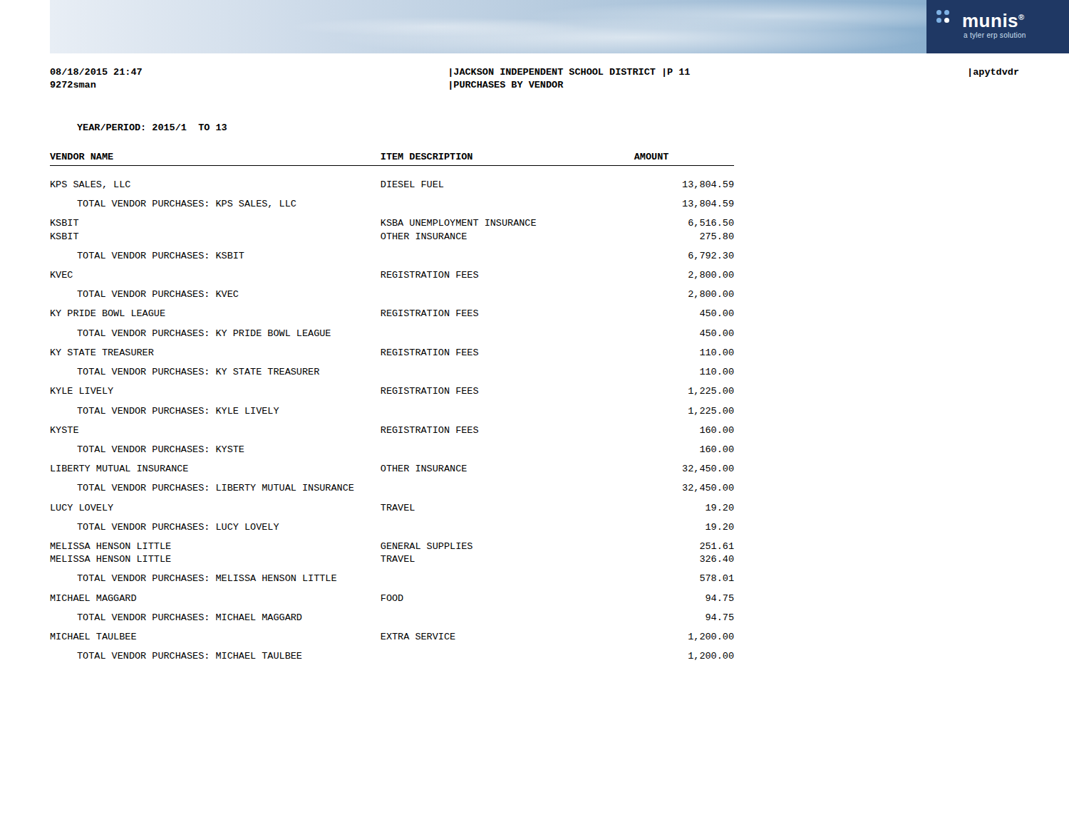munis®
a tyler erp solution
08/18/2015 21:47 9272sman
|JACKSON INDEPENDENT SCHOOL DISTRICT |P 11 |PURCHASES BY VENDOR
|apytdvdr
YEAR/PERIOD: 2015/1 TO 13
| VENDOR NAME | ITEM DESCRIPTION | AMOUNT |
| --- | --- | --- |
| KPS SALES, LLC | DIESEL FUEL | 13,804.59 |
| TOTAL VENDOR PURCHASES: KPS SALES, LLC | | 13,804.59 |
| KSBIT | KSBA UNEMPLOYMENT INSURANCE | 6,516.50 |
| KSBIT | OTHER INSURANCE | 275.80 |
| TOTAL VENDOR PURCHASES: KSBIT | | 6,792.30 |
| KVEC | REGISTRATION FEES | 2,800.00 |
| TOTAL VENDOR PURCHASES: KVEC | | 2,800.00 |
| KY PRIDE BOWL LEAGUE | REGISTRATION FEES | 450.00 |
| TOTAL VENDOR PURCHASES: KY PRIDE BOWL LEAGUE | | 450.00 |
| KY STATE TREASURER | REGISTRATION FEES | 110.00 |
| TOTAL VENDOR PURCHASES: KY STATE TREASURER | | 110.00 |
| KYLE LIVELY | REGISTRATION FEES | 1,225.00 |
| TOTAL VENDOR PURCHASES: KYLE LIVELY | | 1,225.00 |
| KYSTE | REGISTRATION FEES | 160.00 |
| TOTAL VENDOR PURCHASES: KYSTE | | 160.00 |
| LIBERTY MUTUAL INSURANCE | OTHER INSURANCE | 32,450.00 |
| TOTAL VENDOR PURCHASES: LIBERTY MUTUAL INSURANCE | | 32,450.00 |
| LUCY LOVELY | TRAVEL | 19.20 |
| TOTAL VENDOR PURCHASES: LUCY LOVELY | | 19.20 |
| MELISSA HENSON LITTLE | GENERAL SUPPLIES | 251.61 |
| MELISSA HENSON LITTLE | TRAVEL | 326.40 |
| TOTAL VENDOR PURCHASES: MELISSA HENSON LITTLE | | 578.01 |
| MICHAEL MAGGARD | FOOD | 94.75 |
| TOTAL VENDOR PURCHASES: MICHAEL MAGGARD | | 94.75 |
| MICHAEL TAULBEE | EXTRA SERVICE | 1,200.00 |
| TOTAL VENDOR PURCHASES: MICHAEL TAULBEE | | 1,200.00 |